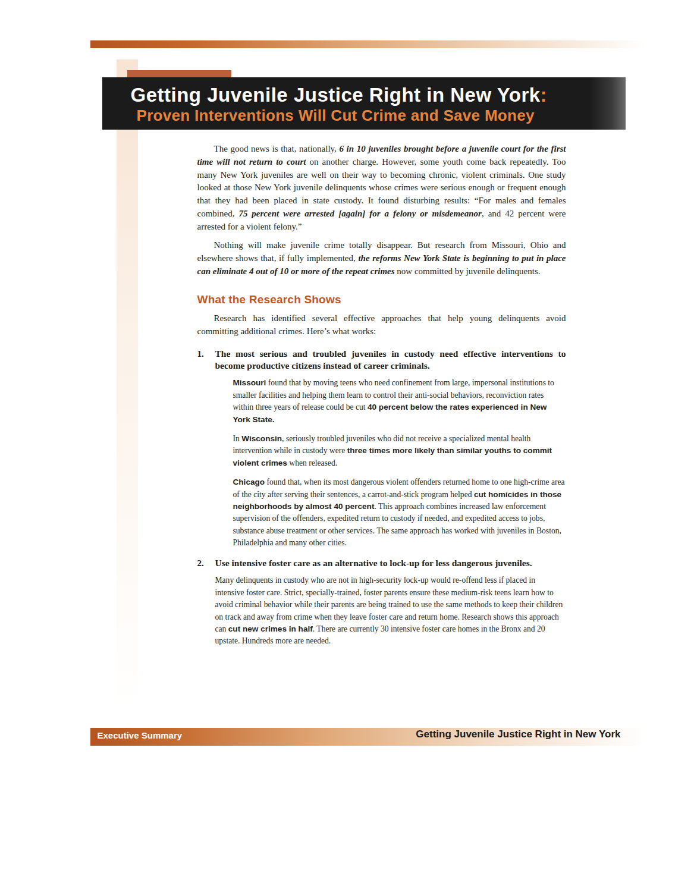Getting Juvenile Justice Right in New York:
Proven Interventions Will Cut Crime and Save Money
The good news is that, nationally, 6 in 10 juveniles brought before a juvenile court for the first time will not return to court on another charge. However, some youth come back repeatedly. Too many New York juveniles are well on their way to becoming chronic, violent criminals. One study looked at those New York juvenile delinquents whose crimes were serious enough or frequent enough that they had been placed in state custody. It found disturbing results: “For males and females combined, 75 percent were arrested [again] for a felony or misdemeanor, and 42 percent were arrested for a violent felony.”
Nothing will make juvenile crime totally disappear. But research from Missouri, Ohio and elsewhere shows that, if fully implemented, the reforms New York State is beginning to put in place can eliminate 4 out of 10 or more of the repeat crimes now committed by juvenile delinquents.
What the Research Shows
Research has identified several effective approaches that help young delinquents avoid committing additional crimes. Here’s what works:
The most serious and troubled juveniles in custody need effective interventions to become productive citizens instead of career criminals.
Missouri found that by moving teens who need confinement from large, impersonal institutions to smaller facilities and helping them learn to control their anti-social behaviors, reconviction rates within three years of release could be cut 40 percent below the rates experienced in New York State.
In Wisconsin, seriously troubled juveniles who did not receive a specialized mental health intervention while in custody were three times more likely than similar youths to commit violent crimes when released.
Chicago found that, when its most dangerous violent offenders returned home to one high-crime area of the city after serving their sentences, a carrot-and-stick program helped cut homicides in those neighborhoods by almost 40 percent. This approach combines increased law enforcement supervision of the offenders, expedited return to custody if needed, and expedited access to jobs, substance abuse treatment or other services. The same approach has worked with juveniles in Boston, Philadelphia and many other cities.
Use intensive foster care as an alternative to lock-up for less dangerous juveniles.
Many delinquents in custody who are not in high-security lock-up would re-offend less if placed in intensive foster care. Strict, specially-trained, foster parents ensure these medium-risk teens learn how to avoid criminal behavior while their parents are being trained to use the same methods to keep their children on track and away from crime when they leave foster care and return home. Research shows this approach can cut new crimes in half. There are currently 30 intensive foster care homes in the Bronx and 20 upstate. Hundreds more are needed.
Executive Summary
Getting Juvenile Justice Right in New York